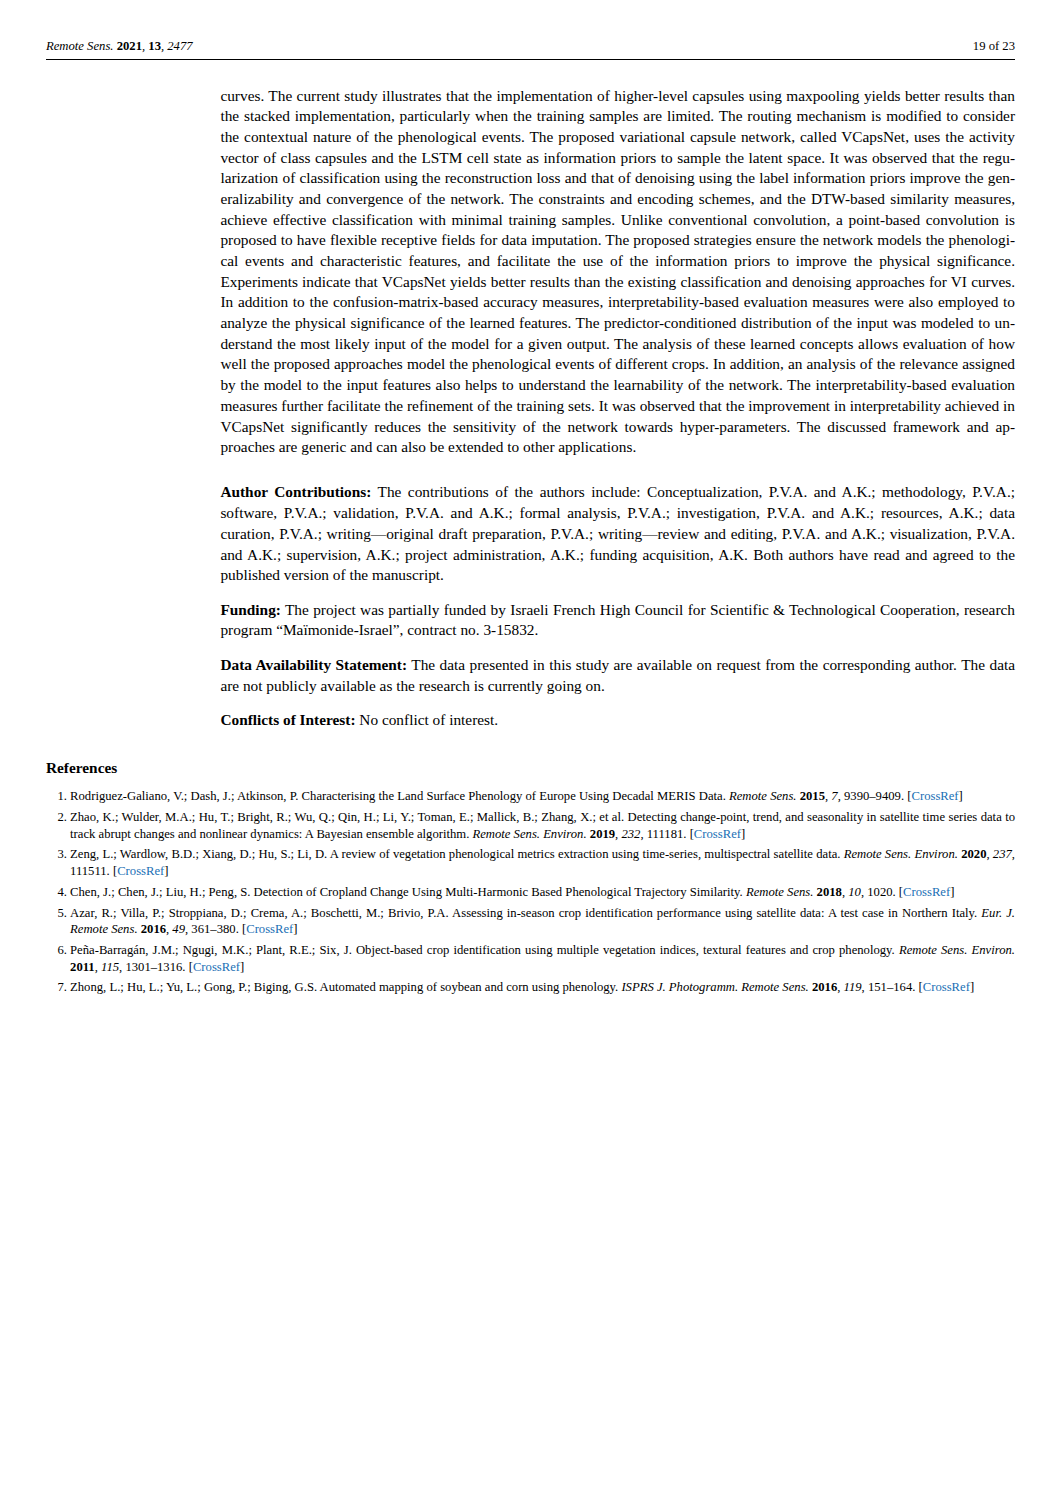Remote Sens. 2021, 13, 2477 19 of 23
curves. The current study illustrates that the implementation of higher-level capsules using maxpooling yields better results than the stacked implementation, particularly when the training samples are limited. The routing mechanism is modified to consider the contextual nature of the phenological events. The proposed variational capsule network, called VCapsNet, uses the activity vector of class capsules and the LSTM cell state as information priors to sample the latent space. It was observed that the regularization of classification using the reconstruction loss and that of denoising using the label information priors improve the generalizability and convergence of the network. The constraints and encoding schemes, and the DTW-based similarity measures, achieve effective classification with minimal training samples. Unlike conventional convolution, a point-based convolution is proposed to have flexible receptive fields for data imputation. The proposed strategies ensure the network models the phenological events and characteristic features, and facilitate the use of the information priors to improve the physical significance. Experiments indicate that VCapsNet yields better results than the existing classification and denoising approaches for VI curves. In addition to the confusion-matrix-based accuracy measures, interpretability-based evaluation measures were also employed to analyze the physical significance of the learned features. The predictor-conditioned distribution of the input was modeled to understand the most likely input of the model for a given output. The analysis of these learned concepts allows evaluation of how well the proposed approaches model the phenological events of different crops. In addition, an analysis of the relevance assigned by the model to the input features also helps to understand the learnability of the network. The interpretability-based evaluation measures further facilitate the refinement of the training sets. It was observed that the improvement in interpretability achieved in VCapsNet significantly reduces the sensitivity of the network towards hyper-parameters. The discussed framework and approaches are generic and can also be extended to other applications.
Author Contributions: The contributions of the authors include: Conceptualization, P.V.A. and A.K.; methodology, P.V.A.; software, P.V.A.; validation, P.V.A. and A.K.; formal analysis, P.V.A.; investigation, P.V.A. and A.K.; resources, A.K.; data curation, P.V.A.; writing—original draft preparation, P.V.A.; writing—review and editing, P.V.A. and A.K.; visualization, P.V.A. and A.K.; supervision, A.K.; project administration, A.K.; funding acquisition, A.K. Both authors have read and agreed to the published version of the manuscript.
Funding: The project was partially funded by Israeli French High Council for Scientific & Technological Cooperation, research program “Maïmonide-Israel”, contract no. 3-15832.
Data Availability Statement: The data presented in this study are available on request from the corresponding author. The data are not publicly available as the research is currently going on.
Conflicts of Interest: No conflict of interest.
References
Rodriguez-Galiano, V.; Dash, J.; Atkinson, P. Characterising the Land Surface Phenology of Europe Using Decadal MERIS Data. Remote Sens. 2015, 7, 9390–9409. [CrossRef]
Zhao, K.; Wulder, M.A.; Hu, T.; Bright, R.; Wu, Q.; Qin, H.; Li, Y.; Toman, E.; Mallick, B.; Zhang, X.; et al. Detecting change-point, trend, and seasonality in satellite time series data to track abrupt changes and nonlinear dynamics: A Bayesian ensemble algorithm. Remote Sens. Environ. 2019, 232, 111181. [CrossRef]
Zeng, L.; Wardlow, B.D.; Xiang, D.; Hu, S.; Li, D. A review of vegetation phenological metrics extraction using time-series, multispectral satellite data. Remote Sens. Environ. 2020, 237, 111511. [CrossRef]
Chen, J.; Chen, J.; Liu, H.; Peng, S. Detection of Cropland Change Using Multi-Harmonic Based Phenological Trajectory Similarity. Remote Sens. 2018, 10, 1020. [CrossRef]
Azar, R.; Villa, P.; Stroppiana, D.; Crema, A.; Boschetti, M.; Brivio, P.A. Assessing in-season crop identification performance using satellite data: A test case in Northern Italy. Eur. J. Remote Sens. 2016, 49, 361–380. [CrossRef]
Peña-Barragán, J.M.; Ngugi, M.K.; Plant, R.E.; Six, J. Object-based crop identification using multiple vegetation indices, textural features and crop phenology. Remote Sens. Environ. 2011, 115, 1301–1316. [CrossRef]
Zhong, L.; Hu, L.; Yu, L.; Gong, P.; Biging, G.S. Automated mapping of soybean and corn using phenology. ISPRS J. Photogramm. Remote Sens. 2016, 119, 151–164. [CrossRef]